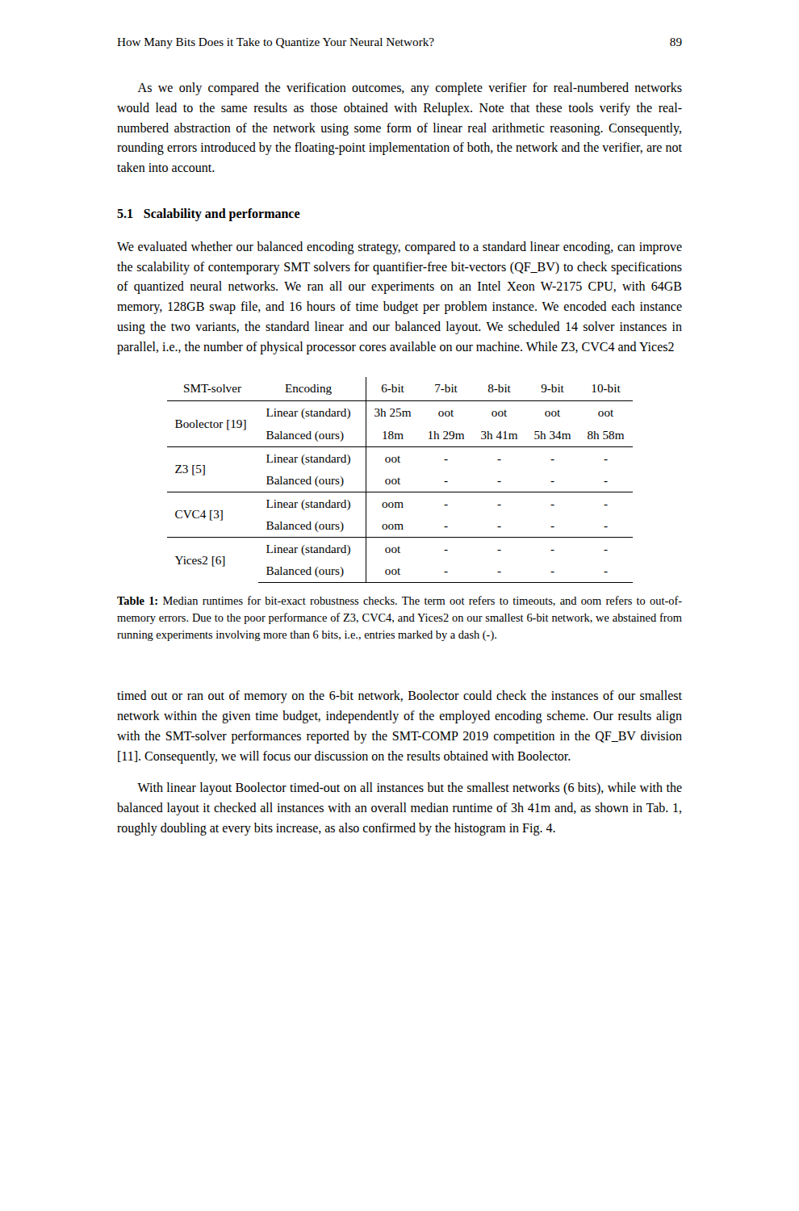How Many Bits Does it Take to Quantize Your Neural Network? 89
As we only compared the verification outcomes, any complete verifier for real-numbered networks would lead to the same results as those obtained with Reluplex. Note that these tools verify the real-numbered abstraction of the network using some form of linear real arithmetic reasoning. Consequently, rounding errors introduced by the floating-point implementation of both, the network and the verifier, are not taken into account.
5.1 Scalability and performance
We evaluated whether our balanced encoding strategy, compared to a standard linear encoding, can improve the scalability of contemporary SMT solvers for quantifier-free bit-vectors (QF_BV) to check specifications of quantized neural networks. We ran all our experiments on an Intel Xeon W-2175 CPU, with 64GB memory, 128GB swap file, and 16 hours of time budget per problem instance. We encoded each instance using the two variants, the standard linear and our balanced layout. We scheduled 14 solver instances in parallel, i.e., the number of physical processor cores available on our machine. While Z3, CVC4 and Yices2
| SMT-solver | Encoding | 6-bit | 7-bit | 8-bit | 9-bit | 10-bit |
| --- | --- | --- | --- | --- | --- | --- |
| Boolector [19] | Linear (standard) | 3h 25m | oot | oot | oot | oot |
| Balanced (ours) | 18m | 1h 29m | 3h 41m | 5h 34m | 8h 58m |
| Z3 [5] | Linear (standard) | oot | - | - | - | - |
| Balanced (ours) | oot | - | - | - | - |
| CVC4 [3] | Linear (standard) | oom | - | - | - | - |
| Balanced (ours) | oom | - | - | - | - |
| Yices2 [6] | Linear (standard) | oot | - | - | - | - |
| Balanced (ours) | oot | - | - | - | - |
Table 1: Median runtimes for bit-exact robustness checks. The term oot refers to timeouts, and oom refers to out-of-memory errors. Due to the poor performance of Z3, CVC4, and Yices2 on our smallest 6-bit network, we abstained from running experiments involving more than 6 bits, i.e., entries marked by a dash (-).
timed out or ran out of memory on the 6-bit network, Boolector could check the instances of our smallest network within the given time budget, independently of the employed encoding scheme. Our results align with the SMT-solver performances reported by the SMT-COMP 2019 competition in the QF_BV division [11]. Consequently, we will focus our discussion on the results obtained with Boolector.
With linear layout Boolector timed-out on all instances but the smallest networks (6 bits), while with the balanced layout it checked all instances with an overall median runtime of 3h 41m and, as shown in Tab. 1, roughly doubling at every bits increase, as also confirmed by the histogram in Fig. 4.